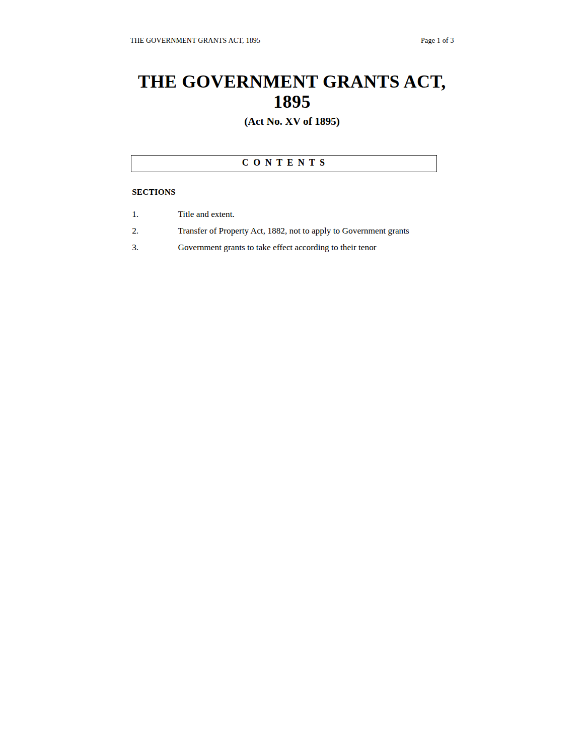The Government Grants Act, 1895
Page 1 of 3
THE GOVERNMENT GRANTS ACT, 1895
(Act No. XV of 1895)
C O N T E N T S
SECTIONS
| 1. | Title and extent. |
| 2. | Transfer of Property Act, 1882, not to apply to Government grants |
| 3. | Government grants to take effect according to their tenor |